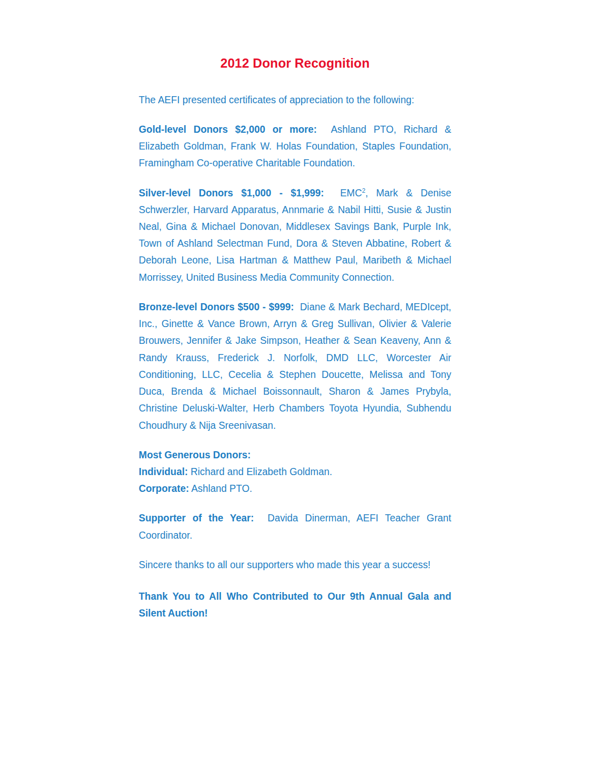2012 Donor Recognition
The AEFI presented certificates of appreciation to the following:
Gold-level Donors $2,000 or more: Ashland PTO, Richard & Elizabeth Goldman, Frank W. Holas Foundation, Staples Foundation, Framingham Co-operative Charitable Foundation.
Silver-level Donors $1,000 - $1,999: EMC2, Mark & Denise Schwerzler, Harvard Apparatus, Annmarie & Nabil Hitti, Susie & Justin Neal, Gina & Michael Donovan, Middlesex Savings Bank, Purple Ink, Town of Ashland Selectman Fund, Dora & Steven Abbatine, Robert & Deborah Leone, Lisa Hartman & Matthew Paul, Maribeth & Michael Morrissey, United Business Media Community Connection.
Bronze-level Donors $500 - $999: Diane & Mark Bechard, MEDIcept, Inc., Ginette & Vance Brown, Arryn & Greg Sullivan, Olivier & Valerie Brouwers, Jennifer & Jake Simpson, Heather & Sean Keaveny, Ann & Randy Krauss, Frederick J. Norfolk, DMD LLC, Worcester Air Conditioning, LLC, Cecelia & Stephen Doucette, Melissa and Tony Duca, Brenda & Michael Boissonnault, Sharon & James Prybyla, Christine Deluski-Walter, Herb Chambers Toyota Hyundia, Subhendu Choudhury & Nija Sreenivasan.
Most Generous Donors:
Individual: Richard and Elizabeth Goldman.
Corporate: Ashland PTO.
Supporter of the Year: Davida Dinerman, AEFI Teacher Grant Coordinator.
Sincere thanks to all our supporters who made this year a success!
Thank You to All Who Contributed to Our 9th Annual Gala and Silent Auction!